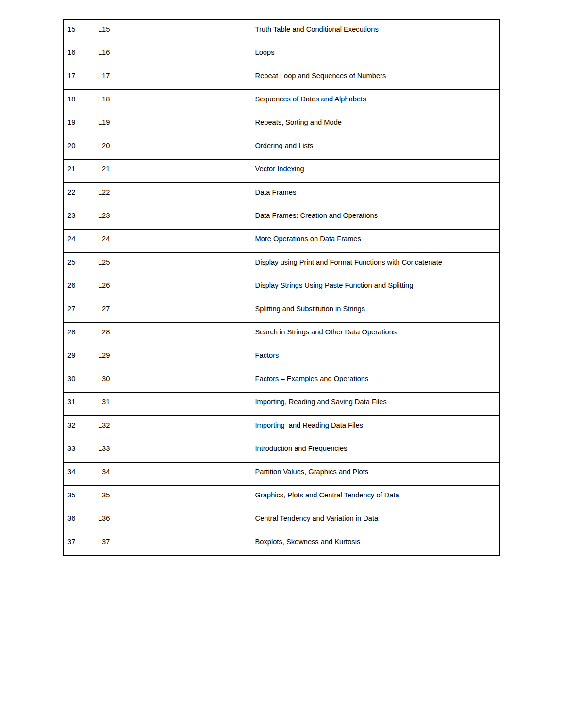| 15 | L15 | Truth Table and Conditional Executions |
| 16 | L16 | Loops |
| 17 | L17 | Repeat Loop and Sequences of Numbers |
| 18 | L18 | Sequences of Dates and Alphabets |
| 19 | L19 | Repeats, Sorting and Mode |
| 20 | L20 | Ordering and Lists |
| 21 | L21 | Vector Indexing |
| 22 | L22 | Data Frames |
| 23 | L23 | Data Frames: Creation and Operations |
| 24 | L24 | More Operations on Data Frames |
| 25 | L25 | Display using Print and Format Functions with Concatenate |
| 26 | L26 | Display Strings Using Paste Function and Splitting |
| 27 | L27 | Splitting and Substitution in Strings |
| 28 | L28 | Search in Strings and Other Data Operations |
| 29 | L29 | Factors |
| 30 | L30 | Factors – Examples and Operations |
| 31 | L31 | Importing, Reading and Saving Data Files |
| 32 | L32 | Importing and Reading Data Files |
| 33 | L33 | Introduction and Frequencies |
| 34 | L34 | Partition Values, Graphics and Plots |
| 35 | L35 | Graphics, Plots and Central Tendency of Data |
| 36 | L36 | Central Tendency and Variation in Data |
| 37 | L37 | Boxplots, Skewness and Kurtosis |